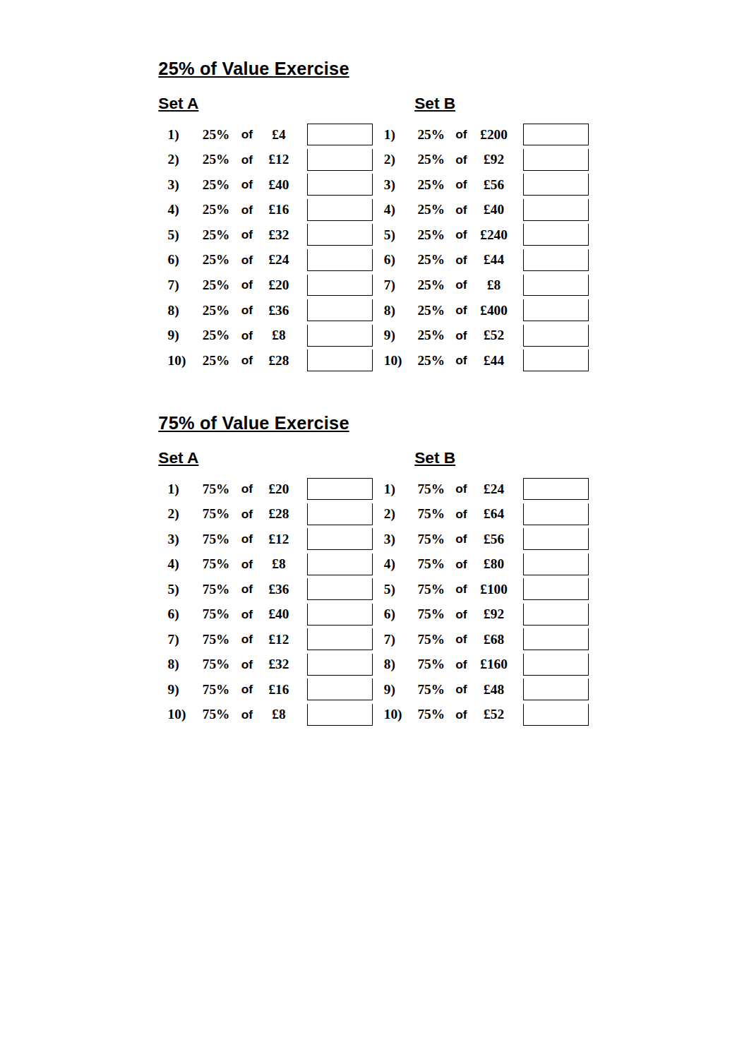25% of Value Exercise
Set A
Set B
| 1) | 25% | of | £4 | |
| 2) | 25% | of | £12 | |
| 3) | 25% | of | £40 | |
| 4) | 25% | of | £16 | |
| 5) | 25% | of | £32 | |
| 6) | 25% | of | £24 | |
| 7) | 25% | of | £20 | |
| 8) | 25% | of | £36 | |
| 9) | 25% | of | £8 | |
| 10) | 25% | of | £28 | |
| 1) | 25% | of | £200 | |
| 2) | 25% | of | £92 | |
| 3) | 25% | of | £56 | |
| 4) | 25% | of | £40 | |
| 5) | 25% | of | £240 | |
| 6) | 25% | of | £44 | |
| 7) | 25% | of | £8 | |
| 8) | 25% | of | £400 | |
| 9) | 25% | of | £52 | |
| 10) | 25% | of | £44 | |
75% of Value Exercise
Set A
Set B
| 1) | 75% | of | £20 | |
| 2) | 75% | of | £28 | |
| 3) | 75% | of | £12 | |
| 4) | 75% | of | £8 | |
| 5) | 75% | of | £36 | |
| 6) | 75% | of | £40 | |
| 7) | 75% | of | £12 | |
| 8) | 75% | of | £32 | |
| 9) | 75% | of | £16 | |
| 10) | 75% | of | £8 | |
| 1) | 75% | of | £24 | |
| 2) | 75% | of | £64 | |
| 3) | 75% | of | £56 | |
| 4) | 75% | of | £80 | |
| 5) | 75% | of | £100 | |
| 6) | 75% | of | £92 | |
| 7) | 75% | of | £68 | |
| 8) | 75% | of | £160 | |
| 9) | 75% | of | £48 | |
| 10) | 75% | of | £52 | |